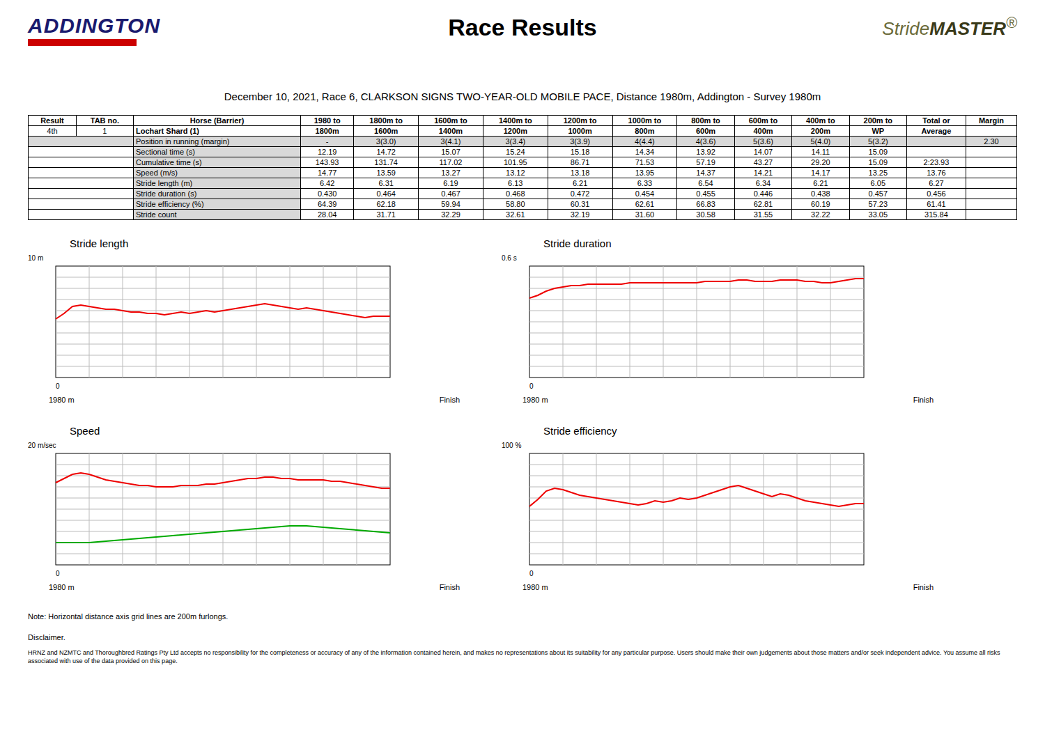ADDINGTON
StrideMASTER®
Race Results
December 10, 2021, Race 6, CLARKSON SIGNS TWO-YEAR-OLD MOBILE PACE, Distance 1980m, Addington - Survey 1980m
| Result | TAB no. | Horse (Barrier) | 1980 to | 1800m to | 1600m to | 1400m to | 1200m to | 1000m to | 800m to | 600m to | 400m to | 200m to | Total or | Margin |
| --- | --- | --- | --- | --- | --- | --- | --- | --- | --- | --- | --- | --- | --- | --- |
| 4th | 1 | Lochart Shard (1) | 1800m | 1600m | 1400m | 1200m | 1000m | 800m | 600m | 400m | 200m | WP | Average | |
| | Position in running (margin) | - | 3(3.0) | 3(4.1) | 3(3.4) | 3(3.9) | 4(4.4) | 4(3.6) | 5(3.6) | 5(4.0) | 5(3.2) | | 2.30 |
| | Sectional time (s) | 12.19 | 14.72 | 15.07 | 15.24 | 15.18 | 14.34 | 13.92 | 14.07 | 14.11 | 15.09 | | |
| | Cumulative time (s) | 143.93 | 131.74 | 117.02 | 101.95 | 86.71 | 71.53 | 57.19 | 43.27 | 29.20 | 15.09 | 2:23.93 | |
| | Speed (m/s) | 14.77 | 13.59 | 13.27 | 13.12 | 13.18 | 13.95 | 14.37 | 14.21 | 14.17 | 13.25 | 13.76 | |
| | Stride length (m) | 6.42 | 6.31 | 6.19 | 6.13 | 6.21 | 6.33 | 6.54 | 6.34 | 6.21 | 6.05 | 6.27 | |
| | Stride duration (s) | 0.430 | 0.464 | 0.467 | 0.468 | 0.472 | 0.454 | 0.455 | 0.446 | 0.438 | 0.457 | 0.456 | |
| | Stride efficiency (%) | 64.39 | 62.18 | 59.94 | 58.80 | 60.31 | 62.61 | 66.83 | 62.81 | 60.19 | 57.23 | 61.41 | |
| | Stride count | 28.04 | 31.71 | 32.29 | 32.61 | 32.19 | 31.60 | 30.58 | 31.55 | 32.22 | 33.05 | 315.84 | |
Stride length
10 m 0
1980 m Finish
Stride duration
0.6 s 0
1980 m Finish
Speed
20 m/sec 0
1980 m Finish
Stride efficiency
100 % 0
1980 m Finish
Note: Horizontal distance axis grid lines are 200m furlongs.
Disclaimer.
HRNZ and NZMTC and Thoroughbred Ratings Pty Ltd accepts no responsibility for the completeness or accuracy of any of the information contained herein, and makes no representations about its suitability for any particular purpose. Users should make their own judgements about those matters and/or seek independent advice. You assume all risks associated with use of the data provided on this page.